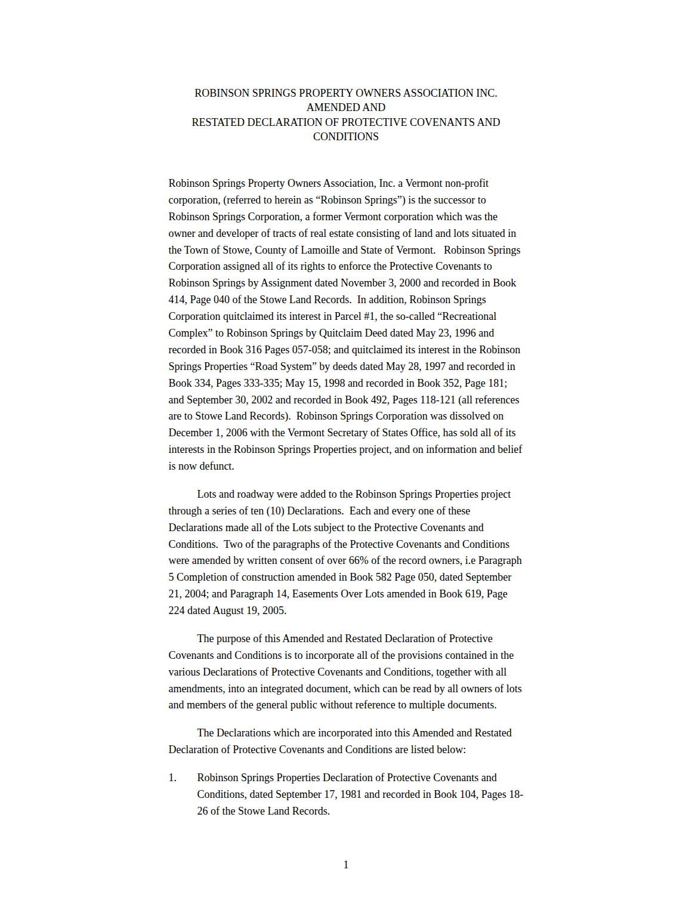Robinson Springs Property Owners Association Inc. Amended and
Restated Declaration of Protective Covenants and Conditions
Robinson Springs Property Owners Association, Inc. a Vermont non-profit corporation, (referred to herein as “Robinson Springs”) is the successor to Robinson Springs Corporation, a former Vermont corporation which was the owner and developer of tracts of real estate consisting of land and lots situated in the Town of Stowe, County of Lamoille and State of Vermont. Robinson Springs Corporation assigned all of its rights to enforce the Protective Covenants to Robinson Springs by Assignment dated November 3, 2000 and recorded in Book 414, Page 040 of the Stowe Land Records. In addition, Robinson Springs Corporation quitclaimed its interest in Parcel #1, the so-called “Recreational Complex” to Robinson Springs by Quitclaim Deed dated May 23, 1996 and recorded in Book 316 Pages 057-058; and quitclaimed its interest in the Robinson Springs Properties “Road System” by deeds dated May 28, 1997 and recorded in Book 334, Pages 333-335; May 15, 1998 and recorded in Book 352, Page 181; and September 30, 2002 and recorded in Book 492, Pages 118-121 (all references are to Stowe Land Records). Robinson Springs Corporation was dissolved on December 1, 2006 with the Vermont Secretary of States Office, has sold all of its interests in the Robinson Springs Properties project, and on information and belief is now defunct.
Lots and roadway were added to the Robinson Springs Properties project through a series of ten (10) Declarations. Each and every one of these Declarations made all of the Lots subject to the Protective Covenants and Conditions. Two of the paragraphs of the Protective Covenants and Conditions were amended by written consent of over 66% of the record owners, i.e Paragraph 5 Completion of construction amended in Book 582 Page 050, dated September 21, 2004; and Paragraph 14, Easements Over Lots amended in Book 619, Page 224 dated August 19, 2005.
The purpose of this Amended and Restated Declaration of Protective Covenants and Conditions is to incorporate all of the provisions contained in the various Declarations of Protective Covenants and Conditions, together with all amendments, into an integrated document, which can be read by all owners of lots and members of the general public without reference to multiple documents.
The Declarations which are incorporated into this Amended and Restated Declaration of Protective Covenants and Conditions are listed below:
1.
Robinson Springs Properties Declaration of Protective Covenants and Conditions, dated September 17, 1981 and recorded in Book 104, Pages 18-26 of the Stowe Land Records.
1